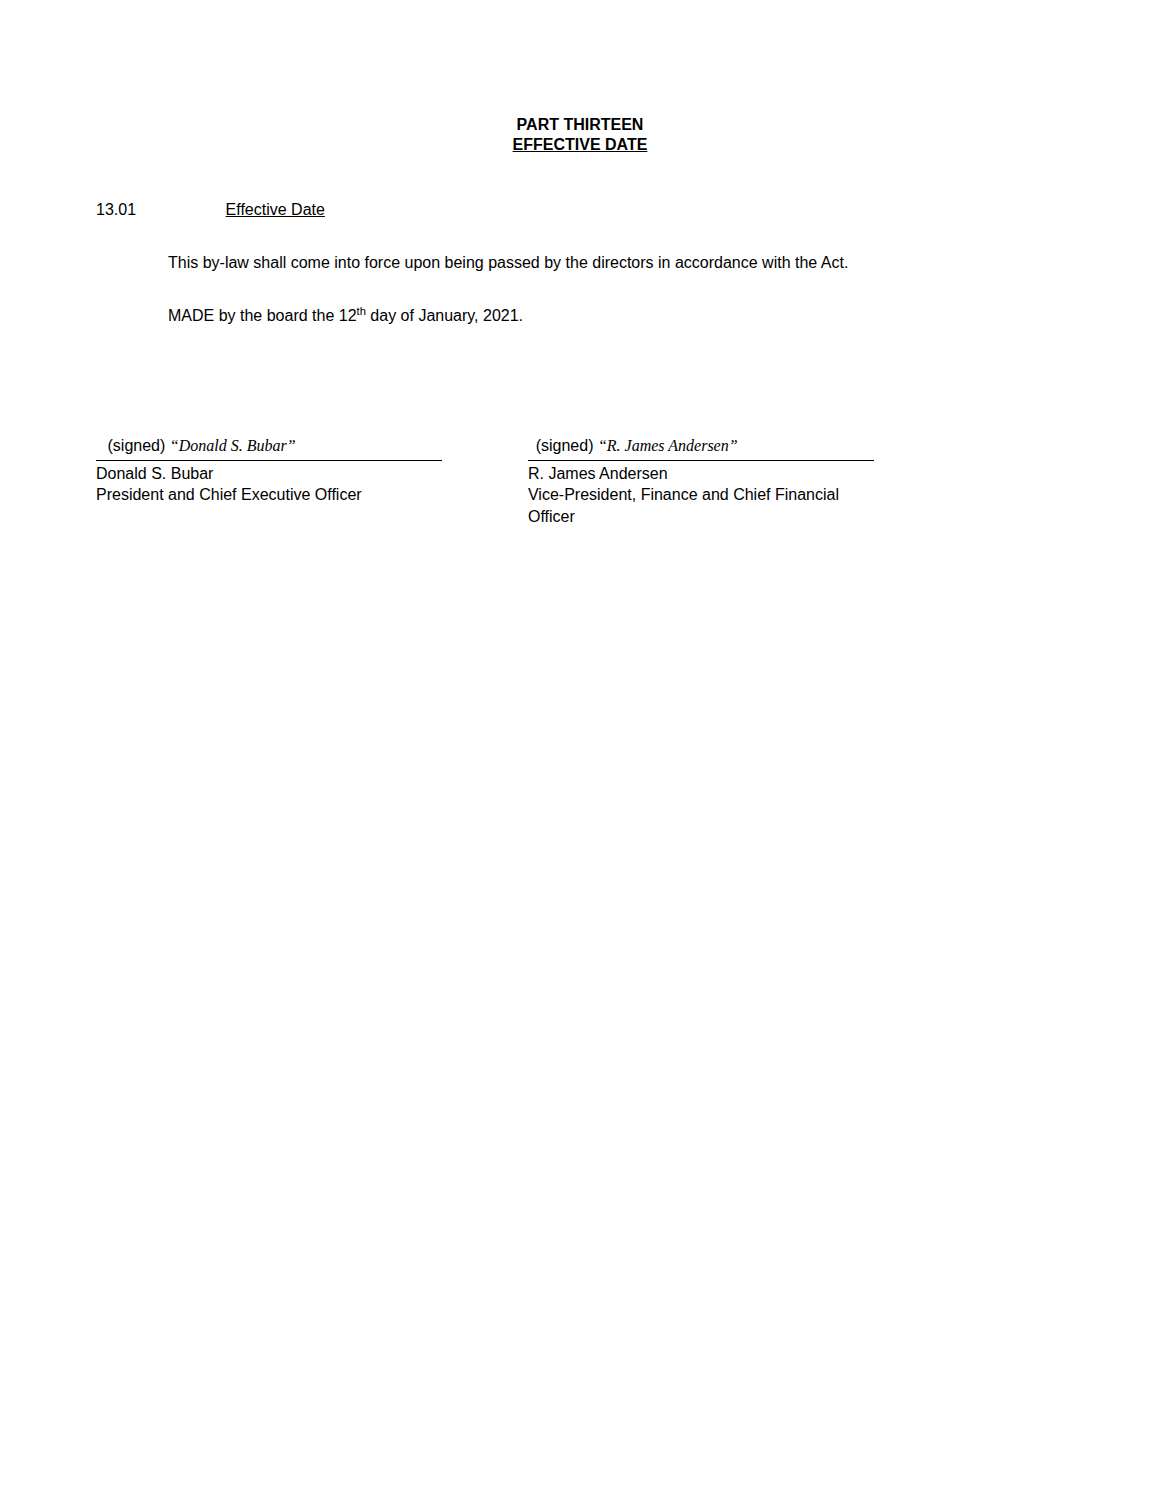PART THIRTEEN EFFECTIVE DATE
13.01 Effective Date
This by-law shall come into force upon being passed by the directors in accordance with the Act.
MADE by the board the 12th day of January, 2021.
(signed) “Donald S. Bubar”
Donald S. Bubar
President and Chief Executive Officer
(signed) “R. James Andersen”
R. James Andersen
Vice-President, Finance and Chief Financial Officer